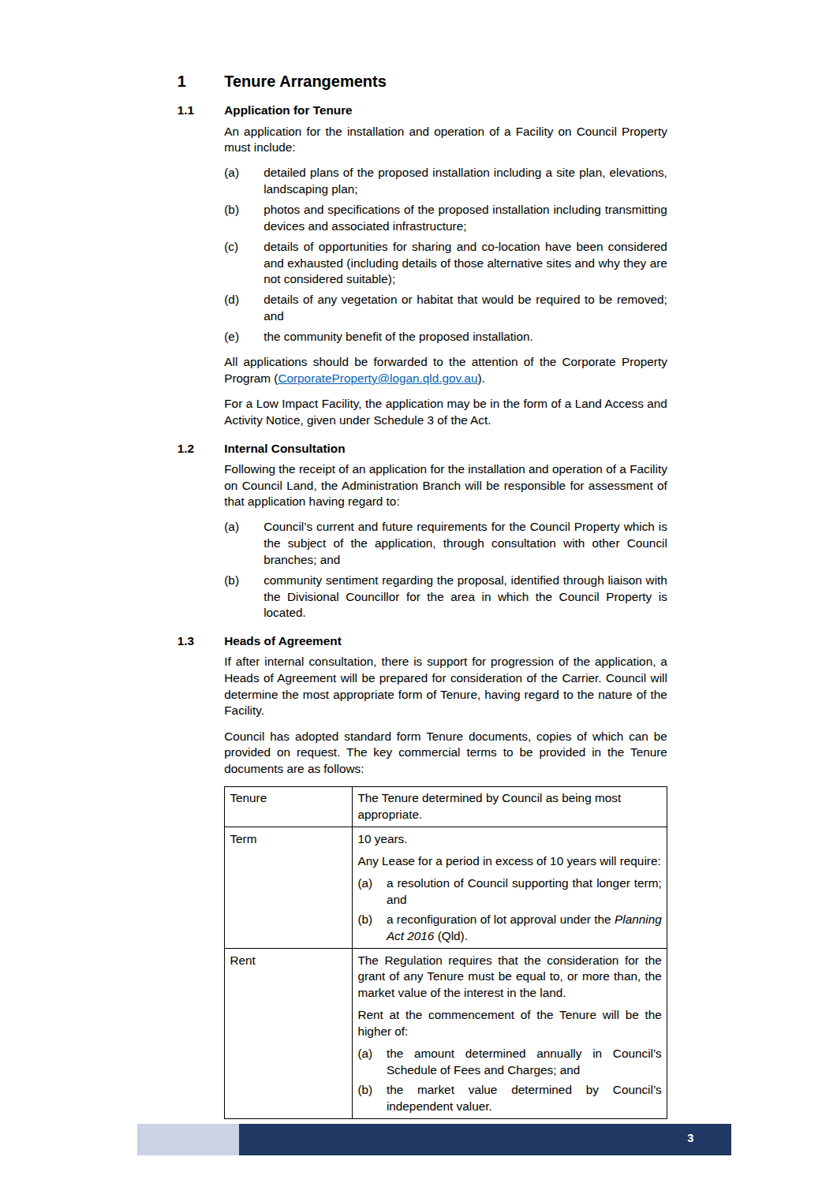1 Tenure Arrangements
1.1 Application for Tenure
An application for the installation and operation of a Facility on Council Property must include:
(a) detailed plans of the proposed installation including a site plan, elevations, landscaping plan;
(b) photos and specifications of the proposed installation including transmitting devices and associated infrastructure;
(c) details of opportunities for sharing and co-location have been considered and exhausted (including details of those alternative sites and why they are not considered suitable);
(d) details of any vegetation or habitat that would be required to be removed; and
(e) the community benefit of the proposed installation.
All applications should be forwarded to the attention of the Corporate Property Program (CorporateProperty@logan.qld.gov.au).
For a Low Impact Facility, the application may be in the form of a Land Access and Activity Notice, given under Schedule 3 of the Act.
1.2 Internal Consultation
Following the receipt of an application for the installation and operation of a Facility on Council Land, the Administration Branch will be responsible for assessment of that application having regard to:
(a) Council’s current and future requirements for the Council Property which is the subject of the application, through consultation with other Council branches; and
(b) community sentiment regarding the proposal, identified through liaison with the Divisional Councillor for the area in which the Council Property is located.
1.3 Heads of Agreement
If after internal consultation, there is support for progression of the application, a Heads of Agreement will be prepared for consideration of the Carrier. Council will determine the most appropriate form of Tenure, having regard to the nature of the Facility.
Council has adopted standard form Tenure documents, copies of which can be provided on request. The key commercial terms to be provided in the Tenure documents are as follows:
| Tenure | The Tenure determined by Council as being most appropriate. |
| Term | 10 years. Any Lease for a period in excess of 10 years will require: (a) a resolution of Council supporting that longer term; and (b) a reconfiguration of lot approval under the Planning Act 2016 (Qld). |
| Rent | The Regulation requires that the consideration for the grant of any Tenure must be equal to, or more than, the market value of the interest in the land. Rent at the commencement of the Tenure will be the higher of: (a) the amount determined annually in Council’s Schedule of Fees and Charges; and (b) the market value determined by Council’s independent valuer. |
3